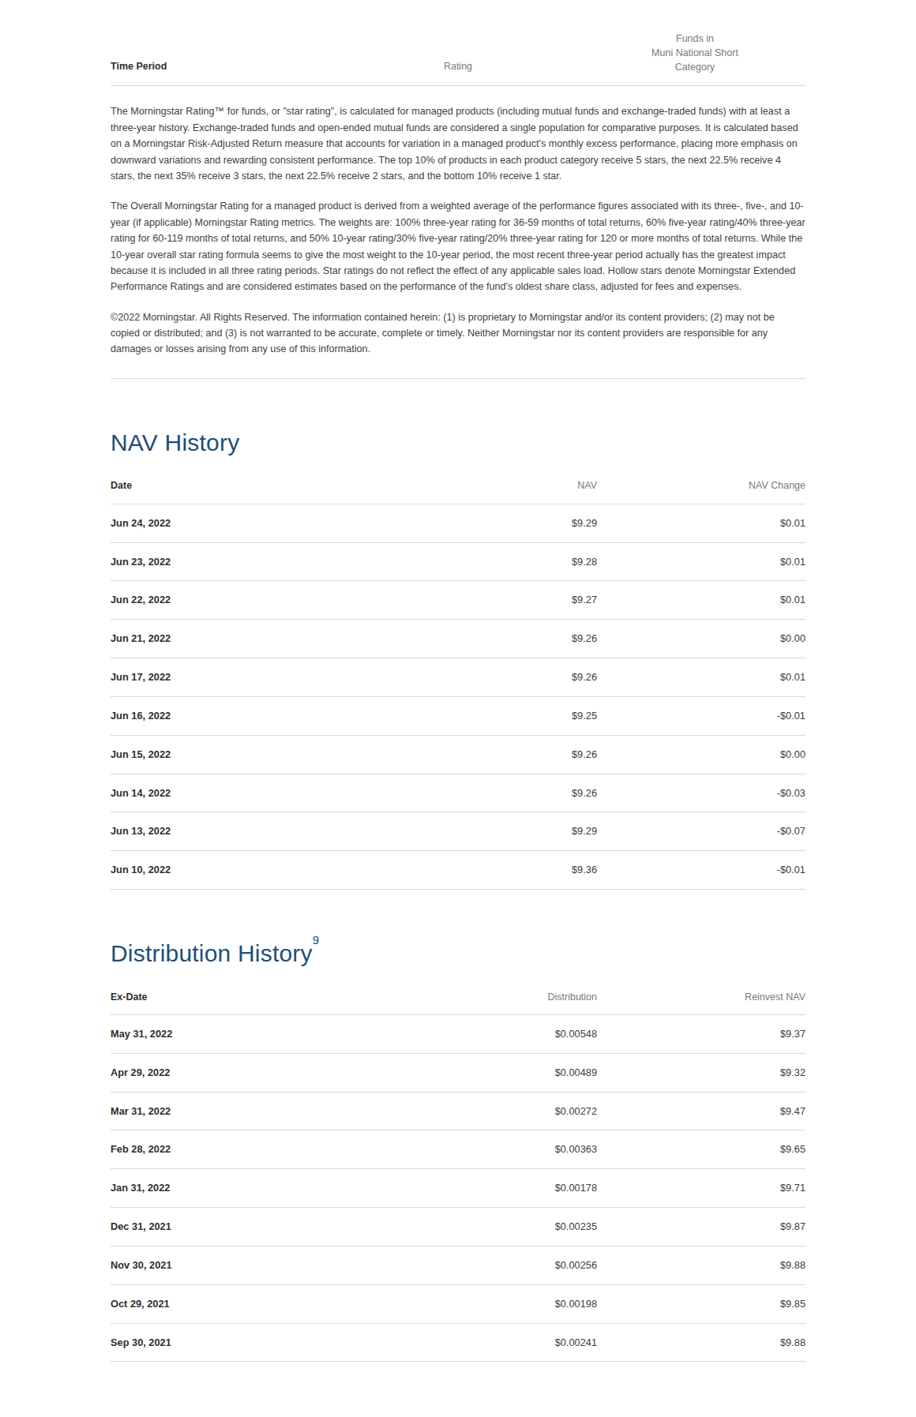Time Period
Rating
Funds in
Muni National Short
Category
The Morningstar Rating™ for funds, or "star rating", is calculated for managed products (including mutual funds and exchange-traded funds) with at least a three-year history. Exchange-traded funds and open-ended mutual funds are considered a single population for comparative purposes. It is calculated based on a Morningstar Risk-Adjusted Return measure that accounts for variation in a managed product's monthly excess performance, placing more emphasis on downward variations and rewarding consistent performance. The top 10% of products in each product category receive 5 stars, the next 22.5% receive 4 stars, the next 35% receive 3 stars, the next 22.5% receive 2 stars, and the bottom 10% receive 1 star.
The Overall Morningstar Rating for a managed product is derived from a weighted average of the performance figures associated with its three-, five-, and 10-year (if applicable) Morningstar Rating metrics. The weights are: 100% three-year rating for 36-59 months of total returns, 60% five-year rating/40% three-year rating for 60-119 months of total returns, and 50% 10-year rating/30% five-year rating/20% three-year rating for 120 or more months of total returns. While the 10-year overall star rating formula seems to give the most weight to the 10-year period, the most recent three-year period actually has the greatest impact because it is included in all three rating periods. Star ratings do not reflect the effect of any applicable sales load. Hollow stars denote Morningstar Extended Performance Ratings and are considered estimates based on the performance of the fund's oldest share class, adjusted for fees and expenses.
©2022 Morningstar. All Rights Reserved. The information contained herein: (1) is proprietary to Morningstar and/or its content providers; (2) may not be copied or distributed; and (3) is not warranted to be accurate, complete or timely. Neither Morningstar nor its content providers are responsible for any damages or losses arising from any use of this information.
NAV History
| Date | NAV | NAV Change |
| --- | --- | --- |
| Jun 24, 2022 | $9.29 | $0.01 |
| Jun 23, 2022 | $9.28 | $0.01 |
| Jun 22, 2022 | $9.27 | $0.01 |
| Jun 21, 2022 | $9.26 | $0.00 |
| Jun 17, 2022 | $9.26 | $0.01 |
| Jun 16, 2022 | $9.25 | -$0.01 |
| Jun 15, 2022 | $9.26 | $0.00 |
| Jun 14, 2022 | $9.26 | -$0.03 |
| Jun 13, 2022 | $9.29 | -$0.07 |
| Jun 10, 2022 | $9.36 | -$0.01 |
Distribution History9
| Ex-Date | Distribution | Reinvest NAV |
| --- | --- | --- |
| May 31, 2022 | $0.00548 | $9.37 |
| Apr 29, 2022 | $0.00489 | $9.32 |
| Mar 31, 2022 | $0.00272 | $9.47 |
| Feb 28, 2022 | $0.00363 | $9.65 |
| Jan 31, 2022 | $0.00178 | $9.71 |
| Dec 31, 2021 | $0.00235 | $9.87 |
| Nov 30, 2021 | $0.00256 | $9.88 |
| Oct 29, 2021 | $0.00198 | $9.85 |
| Sep 30, 2021 | $0.00241 | $9.88 |